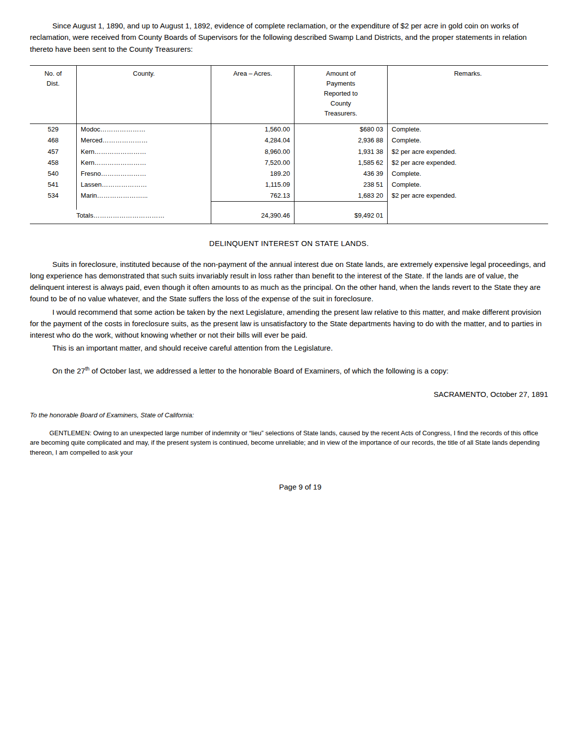Since August 1, 1890, and up to August 1, 1892, evidence of complete reclamation, or the expenditure of $2 per acre in gold coin on works of reclamation, were received from County Boards of Supervisors for the following described Swamp Land Districts, and the proper statements in relation thereto have been sent to the County Treasurers:
| No. of Dist. | County. | Area – Acres. | Amount of Payments Reported to County Treasurers. | Remarks. |
| --- | --- | --- | --- | --- |
| 529 | Modoc………………… | 1,560.00 | $680 03 | Complete. |
| 468 | Merced………………… | 4,284.04 | 2,936 88 | Complete. |
| 457 | Kern…………………… | 8,960.00 | 1,931 38 | $2 per acre expended. |
| 458 | Kern…………………… | 7,520.00 | 1,585 62 | $2 per acre expended. |
| 540 | Fresno………………… | 189.20 | 436 39 | Complete. |
| 541 | Lassen………………… | 1,115.09 | 238 51 | Complete. |
| 534 | Marin…………………... | 762.13 | 1,683 20 | $2 per acre expended. |
| Totals…………………………… | 24,390.46 | $9,492 01 | |
DELINQUENT INTEREST ON STATE LANDS.
Suits in foreclosure, instituted because of the non-payment of the annual interest due on State lands, are extremely expensive legal proceedings, and long experience has demonstrated that such suits invariably result in loss rather than benefit to the interest of the State. If the lands are of value, the delinquent interest is always paid, even though it often amounts to as much as the principal. On the other hand, when the lands revert to the State they are found to be of no value whatever, and the State suffers the loss of the expense of the suit in foreclosure.
I would recommend that some action be taken by the next Legislature, amending the present law relative to this matter, and make different provision for the payment of the costs in foreclosure suits, as the present law is unsatisfactory to the State departments having to do with the matter, and to parties in interest who do the work, without knowing whether or not their bills will ever be paid.
This is an important matter, and should receive careful attention from the Legislature.
On the 27th of October last, we addressed a letter to the honorable Board of Examiners, of which the following is a copy:
SACRAMENTO, October 27, 1891
To the honorable Board of Examiners, State of California:
GENTLEMEN: Owing to an unexpected large number of indemnity or “lieu” selections of State lands, caused by the recent Acts of Congress, I find the records of this office are becoming quite complicated and may, if the present system is continued, become unreliable; and in view of the importance of our records, the title of all State lands depending thereon, I am compelled to ask your
Page 9 of 19